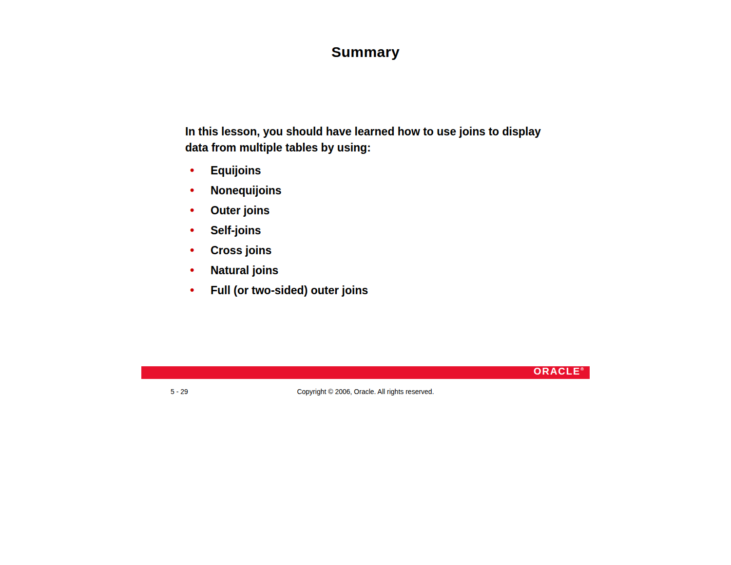Summary
In this lesson, you should have learned how to use joins to display data from multiple tables by using:
Equijoins
Nonequijoins
Outer joins
Self-joins
Cross joins
Natural joins
Full (or two-sided) outer joins
ORACLE®
5 - 29
Copyright © 2006, Oracle. All rights reserved.